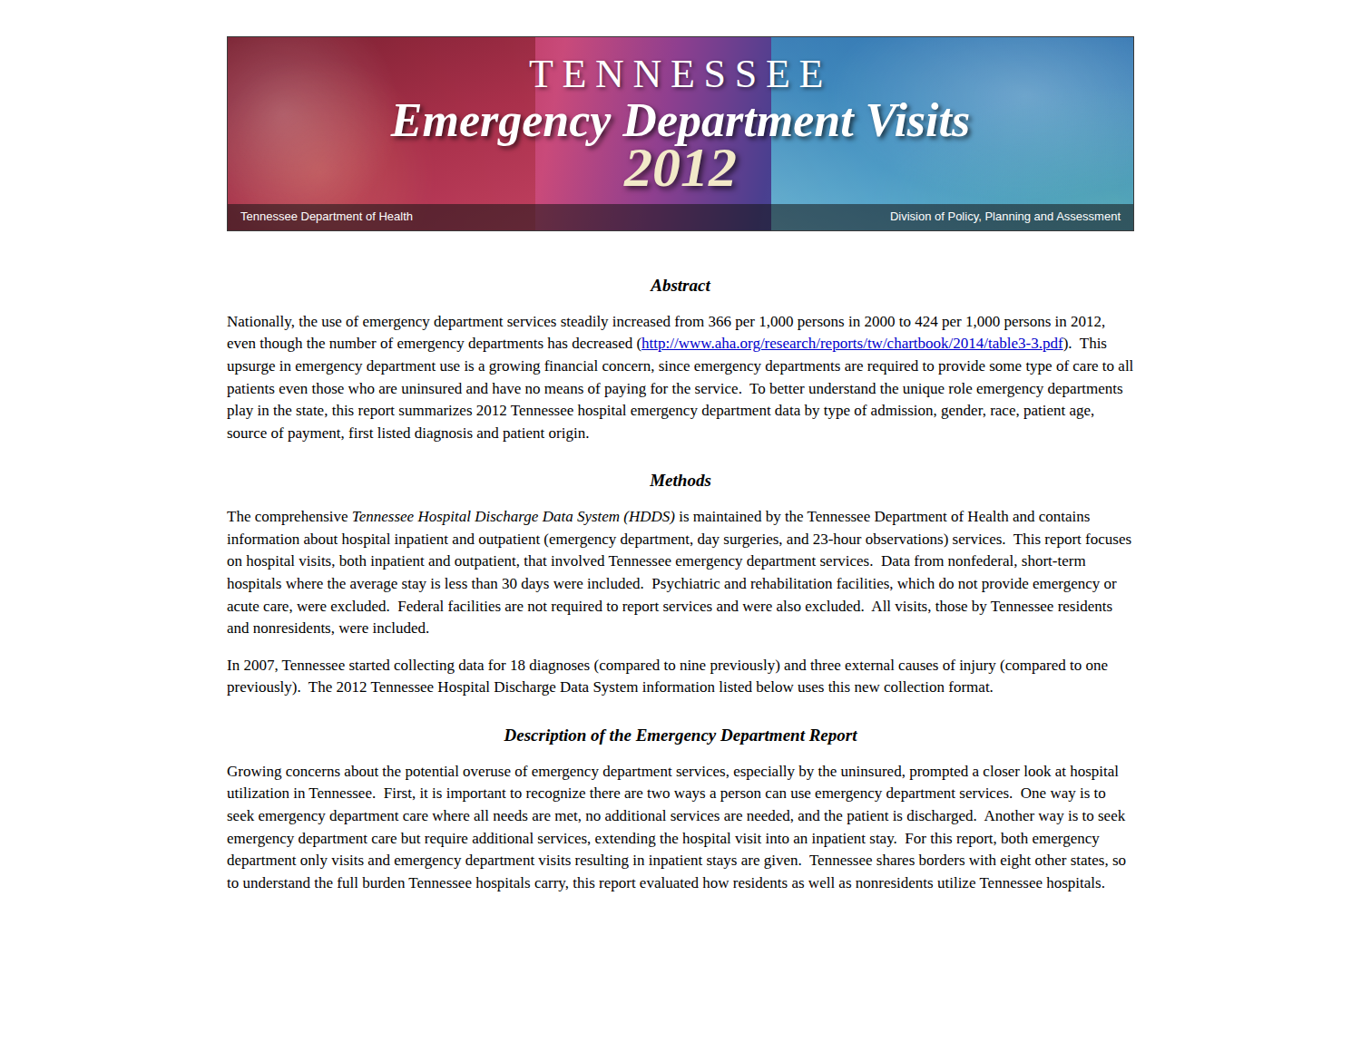TENNESSEE
Emergency Department Visits
2012
Tennessee Department of Health Division of Policy, Planning and Assessment
Abstract
Nationally, the use of emergency department services steadily increased from 366 per 1,000 persons in 2000 to 424 per 1,000 persons in 2012, even though the number of emergency departments has decreased (http://www.aha.org/research/reports/tw/chartbook/2014/table3-3.pdf). This upsurge in emergency department use is a growing financial concern, since emergency departments are required to provide some type of care to all patients even those who are uninsured and have no means of paying for the service. To better understand the unique role emergency departments play in the state, this report summarizes 2012 Tennessee hospital emergency department data by type of admission, gender, race, patient age, source of payment, first listed diagnosis and patient origin.
Methods
The comprehensive Tennessee Hospital Discharge Data System (HDDS) is maintained by the Tennessee Department of Health and contains information about hospital inpatient and outpatient (emergency department, day surgeries, and 23-hour observations) services. This report focuses on hospital visits, both inpatient and outpatient, that involved Tennessee emergency department services. Data from nonfederal, short-term hospitals where the average stay is less than 30 days were included. Psychiatric and rehabilitation facilities, which do not provide emergency or acute care, were excluded. Federal facilities are not required to report services and were also excluded. All visits, those by Tennessee residents and nonresidents, were included.
In 2007, Tennessee started collecting data for 18 diagnoses (compared to nine previously) and three external causes of injury (compared to one previously). The 2012 Tennessee Hospital Discharge Data System information listed below uses this new collection format.
Description of the Emergency Department Report
Growing concerns about the potential overuse of emergency department services, especially by the uninsured, prompted a closer look at hospital utilization in Tennessee. First, it is important to recognize there are two ways a person can use emergency department services. One way is to seek emergency department care where all needs are met, no additional services are needed, and the patient is discharged. Another way is to seek emergency department care but require additional services, extending the hospital visit into an inpatient stay. For this report, both emergency department only visits and emergency department visits resulting in inpatient stays are given. Tennessee shares borders with eight other states, so to understand the full burden Tennessee hospitals carry, this report evaluated how residents as well as nonresidents utilize Tennessee hospitals.